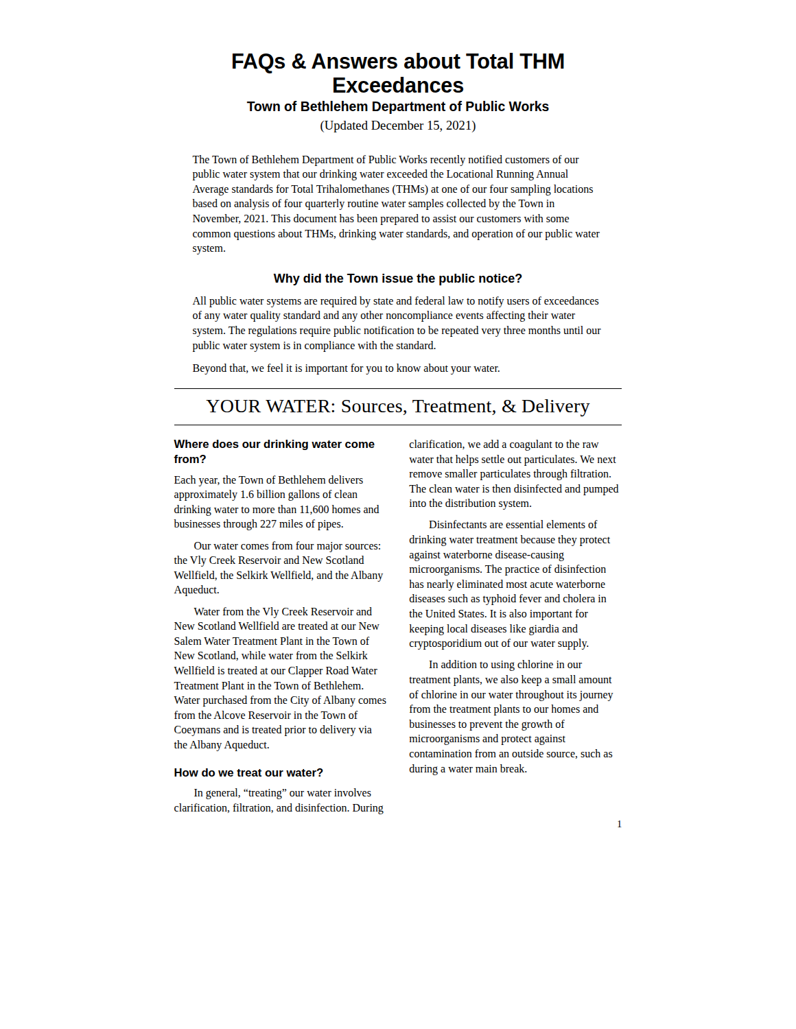FAQs & Answers about Total THM Exceedances
Town of Bethlehem Department of Public Works
(Updated December 15, 2021)
The Town of Bethlehem Department of Public Works recently notified customers of our public water system that our drinking water exceeded the Locational Running Annual Average standards for Total Trihalomethanes (THMs) at one of our four sampling locations based on analysis of four quarterly routine water samples collected by the Town in November, 2021. This document has been prepared to assist our customers with some common questions about THMs, drinking water standards, and operation of our public water system.
Why did the Town issue the public notice?
All public water systems are required by state and federal law to notify users of exceedances of any water quality standard and any other noncompliance events affecting their water system. The regulations require public notification to be repeated very three months until our public water system is in compliance with the standard.
Beyond that, we feel it is important for you to know about your water.
YOUR WATER: Sources, Treatment, & Delivery
Where does our drinking water come from?
Each year, the Town of Bethlehem delivers approximately 1.6 billion gallons of clean drinking water to more than 11,600 homes and businesses through 227 miles of pipes.
Our water comes from four major sources: the Vly Creek Reservoir and New Scotland Wellfield, the Selkirk Wellfield, and the Albany Aqueduct.
Water from the Vly Creek Reservoir and New Scotland Wellfield are treated at our New Salem Water Treatment Plant in the Town of New Scotland, while water from the Selkirk Wellfield is treated at our Clapper Road Water Treatment Plant in the Town of Bethlehem. Water purchased from the City of Albany comes from the Alcove Reservoir in the Town of Coeymans and is treated prior to delivery via the Albany Aqueduct.
How do we treat our water?
In general, “treating” our water involves clarification, filtration, and disinfection. During clarification, we add a coagulant to the raw water that helps settle out particulates. We next remove smaller particulates through filtration. The clean water is then disinfected and pumped into the distribution system.
Disinfectants are essential elements of drinking water treatment because they protect against waterborne disease-causing microorganisms. The practice of disinfection has nearly eliminated most acute waterborne diseases such as typhoid fever and cholera in the United States. It is also important for keeping local diseases like giardia and cryptosporidium out of our water supply.
In addition to using chlorine in our treatment plants, we also keep a small amount of chlorine in our water throughout its journey from the treatment plants to our homes and businesses to prevent the growth of microorganisms and protect against contamination from an outside source, such as during a water main break.
1